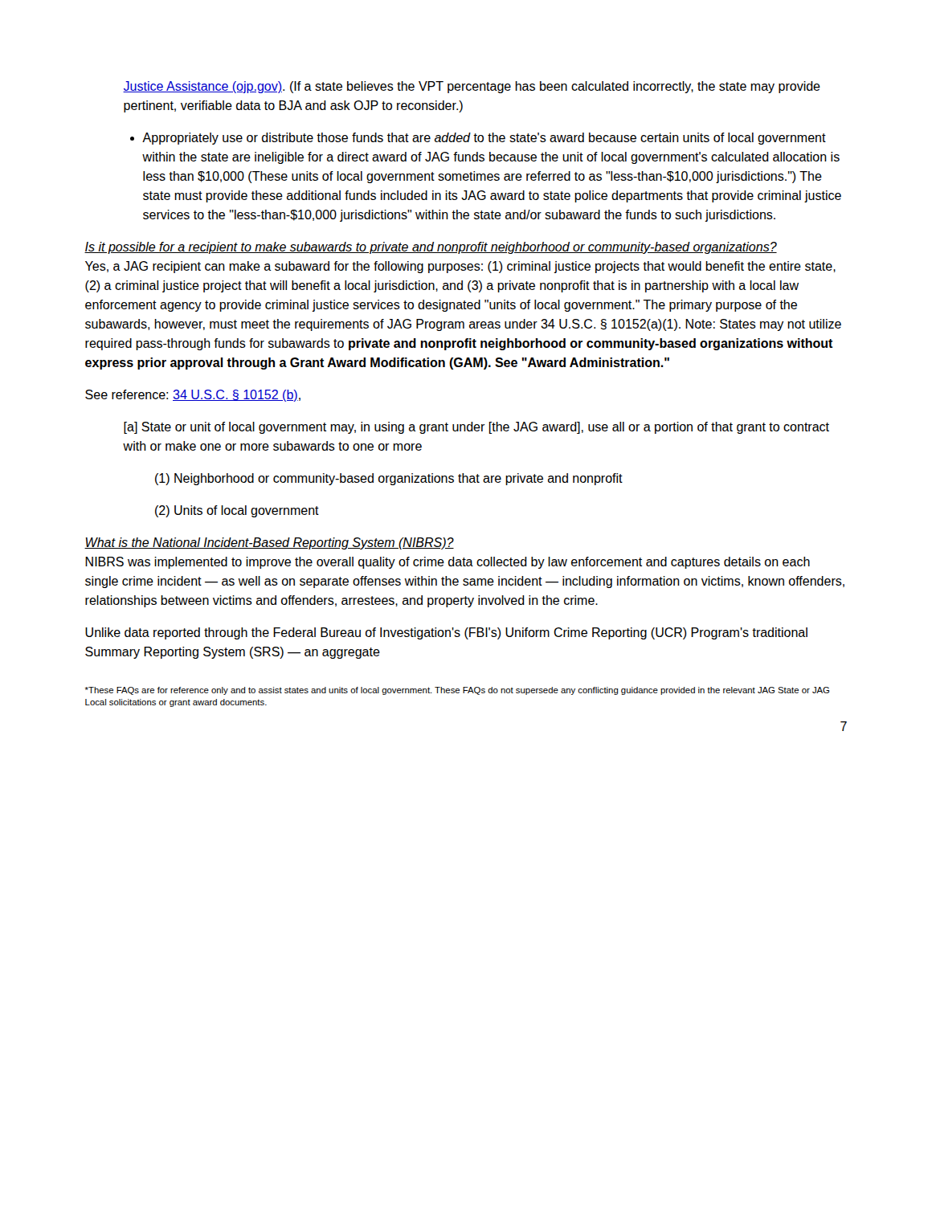Justice Assistance (ojp.gov). (If a state believes the VPT percentage has been calculated incorrectly, the state may provide pertinent, verifiable data to BJA and ask OJP to reconsider.)
Appropriately use or distribute those funds that are added to the state's award because certain units of local government within the state are ineligible for a direct award of JAG funds because the unit of local government's calculated allocation is less than $10,000 (These units of local government sometimes are referred to as "less-than-$10,000 jurisdictions.") The state must provide these additional funds included in its JAG award to state police departments that provide criminal justice services to the "less-than-$10,000 jurisdictions" within the state and/or subaward the funds to such jurisdictions.
Is it possible for a recipient to make subawards to private and nonprofit neighborhood or community-based organizations?
Yes, a JAG recipient can make a subaward for the following purposes: (1) criminal justice projects that would benefit the entire state, (2) a criminal justice project that will benefit a local jurisdiction, and (3) a private nonprofit that is in partnership with a local law enforcement agency to provide criminal justice services to designated "units of local government." The primary purpose of the subawards, however, must meet the requirements of JAG Program areas under 34 U.S.C. § 10152(a)(1). Note: States may not utilize required pass-through funds for subawards to private and nonprofit neighborhood or community-based organizations without express prior approval through a Grant Award Modification (GAM). See "Award Administration."
See reference: 34 U.S.C. § 10152 (b),
[a] State or unit of local government may, in using a grant under [the JAG award], use all or a portion of that grant to contract with or make one or more subawards to one or more
(1) Neighborhood or community-based organizations that are private and nonprofit
(2) Units of local government
What is the National Incident-Based Reporting System (NIBRS)?
NIBRS was implemented to improve the overall quality of crime data collected by law enforcement and captures details on each single crime incident — as well as on separate offenses within the same incident — including information on victims, known offenders, relationships between victims and offenders, arrestees, and property involved in the crime.
Unlike data reported through the Federal Bureau of Investigation's (FBI's) Uniform Crime Reporting (UCR) Program's traditional Summary Reporting System (SRS) — an aggregate
*These FAQs are for reference only and to assist states and units of local government. These FAQs do not supersede any conflicting guidance provided in the relevant JAG State or JAG Local solicitations or grant award documents.
7